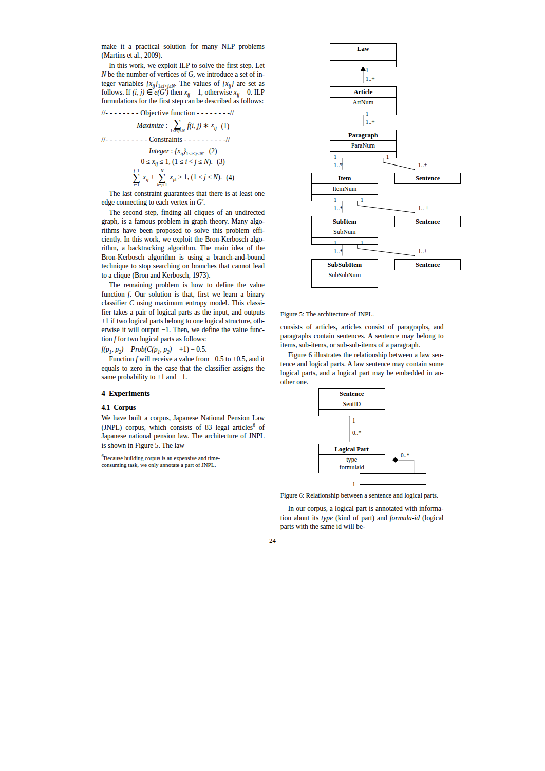make it a practical solution for many NLP problems (Martins et al., 2009).
In this work, we exploit ILP to solve the first step. Let N be the number of vertices of G, we introduce a set of integer variables {xij}1≤i<j≤N. The values of {xij} are set as follows. If (i, j) ∈ e(G′) then xij = 1, otherwise xij = 0. ILP formulations for the first step can be described as follows:
//- - - - - - - - Objective function - - - - - - - -//
Maximize : ∑ 1≤i<j≤N f(i, j) ∗ xij
(1)
//- - - - - - - - - - Constraints - - - - - - - - - -//
Integer : {xij}1≤i<j≤N.
(2)
0 ≤ xij ≤ 1, (1 ≤ i < j ≤ N).
(3)
j−1 ∑ i=1 xij + N ∑ k=j+1 xjk ≥ 1, (1 ≤ j ≤ N).
(4)
The last constraint guarantees that there is at least one edge connecting to each vertex in G′.
The second step, finding all cliques of an undirected graph, is a famous problem in graph theory. Many algorithms have been proposed to solve this problem efficiently. In this work, we exploit the Bron-Kerbosch algorithm, a backtracking algorithm. The main idea of the Bron-Kerbosch algorithm is using a branch-and-bound technique to stop searching on branches that cannot lead to a clique (Bron and Kerbosch, 1973).
The remaining problem is how to define the value function f. Our solution is that, first we learn a binary classifier C using maximum entropy model. This classifier takes a pair of logical parts as the input, and outputs +1 if two logical parts belong to one logical structure, otherwise it will output −1. Then, we define the value function f for two logical parts as follows:
f(p1, p2) = Prob(C(p1, p2) = +1) − 0.5.
Function f will receive a value from −0.5 to +0.5, and it equals to zero in the case that the classifier assigns the same probability to +1 and −1.
4 Experiments
4.1 Corpus
We have built a corpus, Japanese National Pension Law (JNPL) corpus, which consists of 83 legal articles6 of Japanese national pension law. The architecture of JNPL is shown in Figure 5. The law
6Because building corpus is an expensive and time-consuming task, we only annotate a part of JNPL.
Law
1
1..+
Article
ArtNum
1
1..+
Paragraph
ParaNum
1
1..*
1
1..+
Item
ItemNum
Sentence
1
1..*
1
1.. +
SubItem
SubNum
Sentence
1
1..*
1
1..+
SubSubItem
SubSubNum
Sentence
Figure 5: The architecture of JNPL.
consists of articles, articles consist of paragraphs, and paragraphs contain sentences. A sentence may belong to items, sub-items, or sub-sub-items of a paragraph.
Figure 6 illustrates the relationship between a law sentence and logical parts. A law sentence may contain some logical parts, and a logical part may be embedded in another one.
Sentence
SentID
1
0..*
Logical Part
type
formulaid
0..*
1
Figure 6: Relationship between a sentence and logical parts.
In our corpus, a logical part is annotated with information about its type (kind of part) and formula-id (logical parts with the same id will be-
24